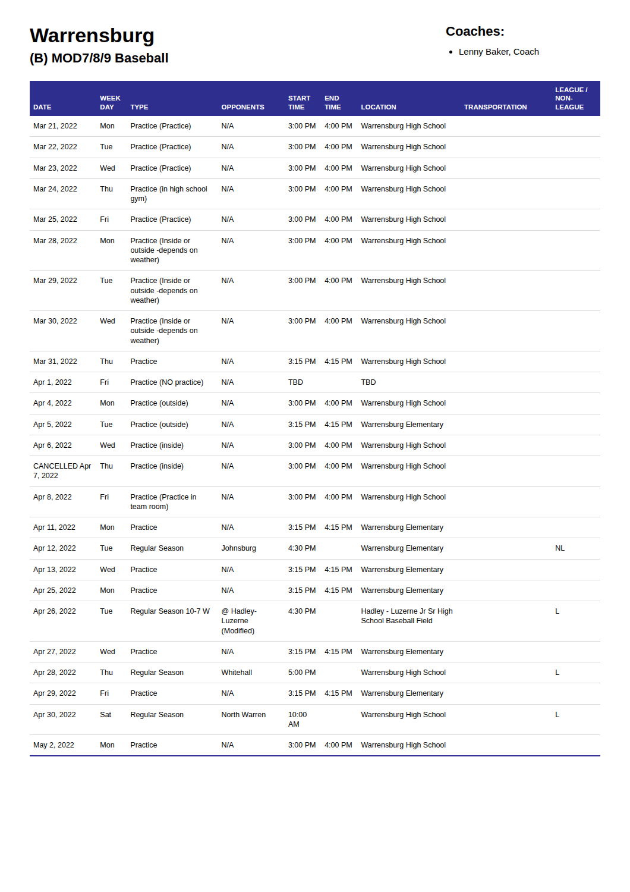Warrensburg
(B) MOD7/8/9 Baseball
Coaches:
Lenny Baker, Coach
| DATE | WEEK DAY | TYPE | OPPONENTS | START TIME | END TIME | LOCATION | TRANSPORTATION | LEAGUE / NON-LEAGUE |
| --- | --- | --- | --- | --- | --- | --- | --- | --- |
| Mar 21, 2022 | Mon | Practice (Practice) | N/A | 3:00 PM | 4:00 PM | Warrensburg High School | | |
| Mar 22, 2022 | Tue | Practice (Practice) | N/A | 3:00 PM | 4:00 PM | Warrensburg High School | | |
| Mar 23, 2022 | Wed | Practice (Practice) | N/A | 3:00 PM | 4:00 PM | Warrensburg High School | | |
| Mar 24, 2022 | Thu | Practice (in high school gym) | N/A | 3:00 PM | 4:00 PM | Warrensburg High School | | |
| Mar 25, 2022 | Fri | Practice (Practice) | N/A | 3:00 PM | 4:00 PM | Warrensburg High School | | |
| Mar 28, 2022 | Mon | Practice (Inside or outside -depends on weather) | N/A | 3:00 PM | 4:00 PM | Warrensburg High School | | |
| Mar 29, 2022 | Tue | Practice (Inside or outside -depends on weather) | N/A | 3:00 PM | 4:00 PM | Warrensburg High School | | |
| Mar 30, 2022 | Wed | Practice (Inside or outside -depends on weather) | N/A | 3:00 PM | 4:00 PM | Warrensburg High School | | |
| Mar 31, 2022 | Thu | Practice | N/A | 3:15 PM | 4:15 PM | Warrensburg High School | | |
| Apr 1, 2022 | Fri | Practice (NO practice) | N/A | TBD | | TBD | | |
| Apr 4, 2022 | Mon | Practice (outside) | N/A | 3:00 PM | 4:00 PM | Warrensburg High School | | |
| Apr 5, 2022 | Tue | Practice (outside) | N/A | 3:15 PM | 4:15 PM | Warrensburg Elementary | | |
| Apr 6, 2022 | Wed | Practice (inside) | N/A | 3:00 PM | 4:00 PM | Warrensburg High School | | |
| CANCELLED Apr 7, 2022 | Thu | Practice (inside) | N/A | 3:00 PM | 4:00 PM | Warrensburg High School | | |
| Apr 8, 2022 | Fri | Practice (Practice in team room) | N/A | 3:00 PM | 4:00 PM | Warrensburg High School | | |
| Apr 11, 2022 | Mon | Practice | N/A | 3:15 PM | 4:15 PM | Warrensburg Elementary | | |
| Apr 12, 2022 | Tue | Regular Season | Johnsburg | 4:30 PM | | Warrensburg Elementary | | NL |
| Apr 13, 2022 | Wed | Practice | N/A | 3:15 PM | 4:15 PM | Warrensburg Elementary | | |
| Apr 25, 2022 | Mon | Practice | N/A | 3:15 PM | 4:15 PM | Warrensburg Elementary | | |
| Apr 26, 2022 | Tue | Regular Season 10-7 W | @ Hadley-Luzerne (Modified) | 4:30 PM | | Hadley - Luzerne Jr Sr High School Baseball Field | | L |
| Apr 27, 2022 | Wed | Practice | N/A | 3:15 PM | 4:15 PM | Warrensburg Elementary | | |
| Apr 28, 2022 | Thu | Regular Season | Whitehall | 5:00 PM | | Warrensburg High School | | L |
| Apr 29, 2022 | Fri | Practice | N/A | 3:15 PM | 4:15 PM | Warrensburg Elementary | | |
| Apr 30, 2022 | Sat | Regular Season | North Warren | 10:00 AM | | Warrensburg High School | | L |
| May 2, 2022 | Mon | Practice | N/A | 3:00 PM | 4:00 PM | Warrensburg High School | | |